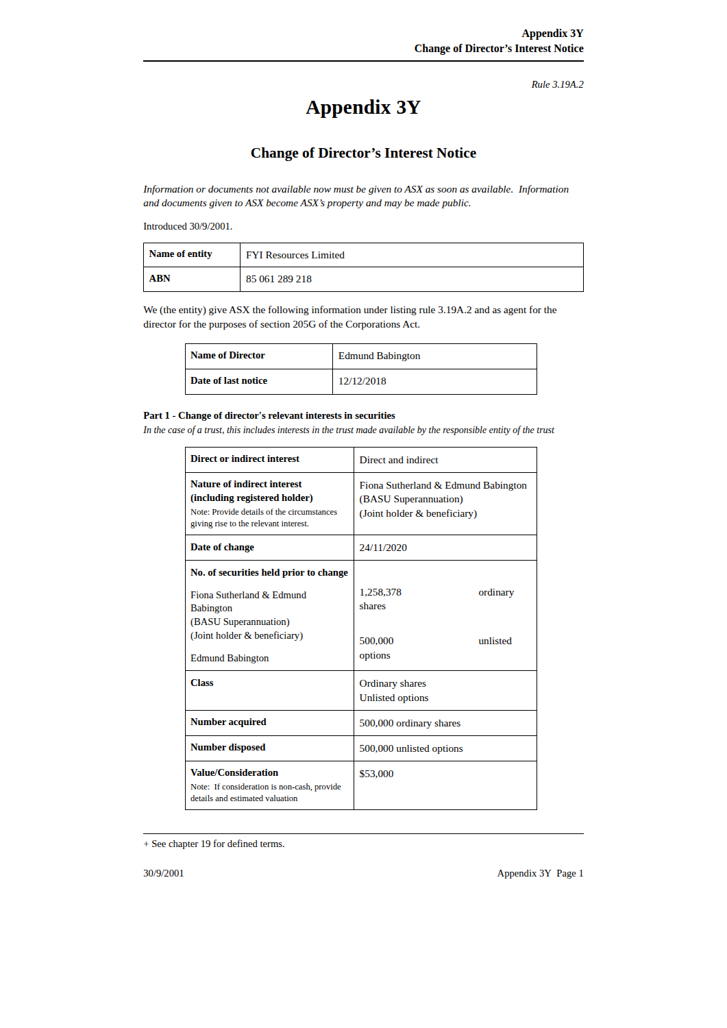Appendix 3Y
Change of Director’s Interest Notice
Rule 3.19A.2
Appendix 3Y
Change of Director’s Interest Notice
Information or documents not available now must be given to ASX as soon as available. Information and documents given to ASX become ASX’s property and may be made public.
Introduced 30/9/2001.
| Name of entity | FYI Resources Limited |
| ABN | 85 061 289 218 |
We (the entity) give ASX the following information under listing rule 3.19A.2 and as agent for the director for the purposes of section 205G of the Corporations Act.
| Name of Director | Edmund Babington |
| Date of last notice | 12/12/2018 |
Part 1 - Change of director's relevant interests in securities
In the case of a trust, this includes interests in the trust made available by the responsible entity of the trust
| Direct or indirect interest | Direct and indirect |
| Nature of indirect interest (including registered holder) Note: Provide details of the circumstances giving rise to the relevant interest. | Fiona Sutherland & Edmund Babington (BASU Superannuation) (Joint holder & beneficiary) |
| Date of change | 24/11/2020 |
| No. of securities held prior to change Fiona Sutherland & Edmund Babington (BASU Superannuation) (Joint holder & beneficiary) Edmund Babington | 1,258,378 ordinary shares 500,000 unlisted options |
| Class | Ordinary shares Unlisted options |
| Number acquired | 500,000 ordinary shares |
| Number disposed | 500,000 unlisted options |
| Value/Consideration Note: If consideration is non-cash, provide details and estimated valuation | $53,000 |
+ See chapter 19 for defined terms.
30/9/2001 Appendix 3Y Page 1